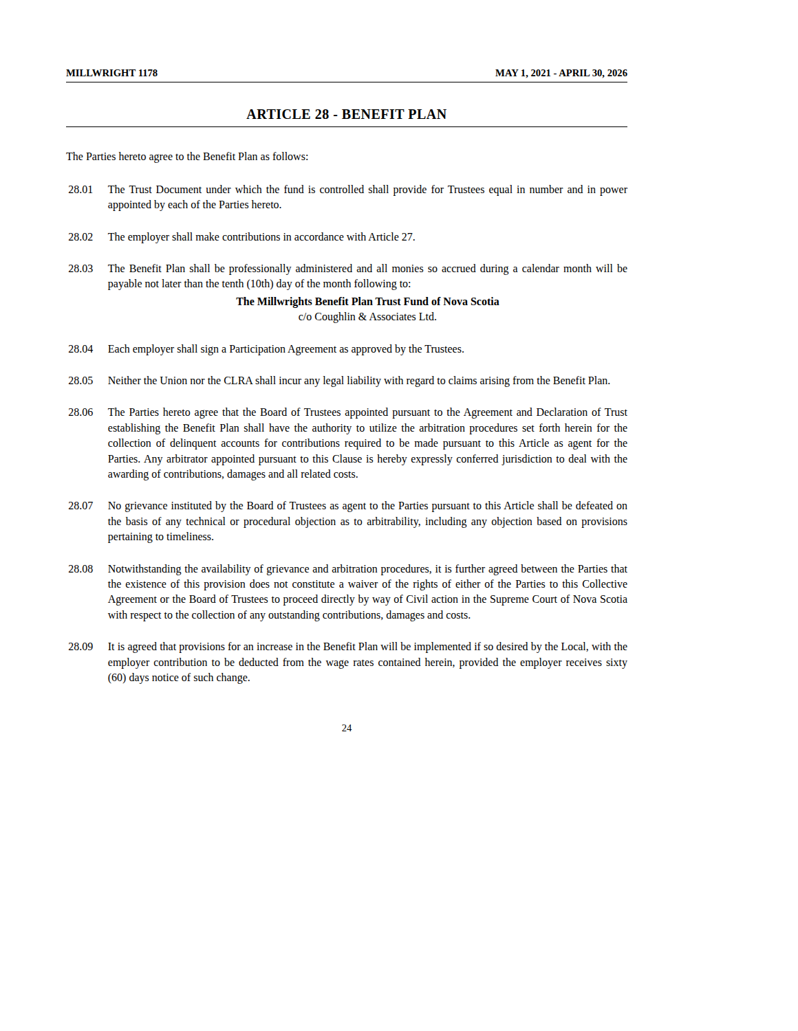MILLWRIGHT 1178 MAY 1, 2021 - APRIL 30, 2026
ARTICLE 28 - BENEFIT PLAN
The Parties hereto agree to the Benefit Plan as follows:
28.01
The Trust Document under which the fund is controlled shall provide for Trustees equal in number and in power appointed by each of the Parties hereto.
28.02
The employer shall make contributions in accordance with Article 27.
28.03
The Benefit Plan shall be professionally administered and all monies so accrued during a calendar month will be payable not later than the tenth (10th) day of the month following to:
The Millwrights Benefit Plan Trust Fund of Nova Scotia
c/o Coughlin & Associates Ltd.
28.04
Each employer shall sign a Participation Agreement as approved by the Trustees.
28.05
Neither the Union nor the CLRA shall incur any legal liability with regard to claims arising from the Benefit Plan.
28.06
The Parties hereto agree that the Board of Trustees appointed pursuant to the Agreement and Declaration of Trust establishing the Benefit Plan shall have the authority to utilize the arbitration procedures set forth herein for the collection of delinquent accounts for contributions required to be made pursuant to this Article as agent for the Parties. Any arbitrator appointed pursuant to this Clause is hereby expressly conferred jurisdiction to deal with the awarding of contributions, damages and all related costs.
28.07
No grievance instituted by the Board of Trustees as agent to the Parties pursuant to this Article shall be defeated on the basis of any technical or procedural objection as to arbitrability, including any objection based on provisions pertaining to timeliness.
28.08
Notwithstanding the availability of grievance and arbitration procedures, it is further agreed between the Parties that the existence of this provision does not constitute a waiver of the rights of either of the Parties to this Collective Agreement or the Board of Trustees to proceed directly by way of Civil action in the Supreme Court of Nova Scotia with respect to the collection of any outstanding contributions, damages and costs.
28.09
It is agreed that provisions for an increase in the Benefit Plan will be implemented if so desired by the Local, with the employer contribution to be deducted from the wage rates contained herein, provided the employer receives sixty (60) days notice of such change.
24